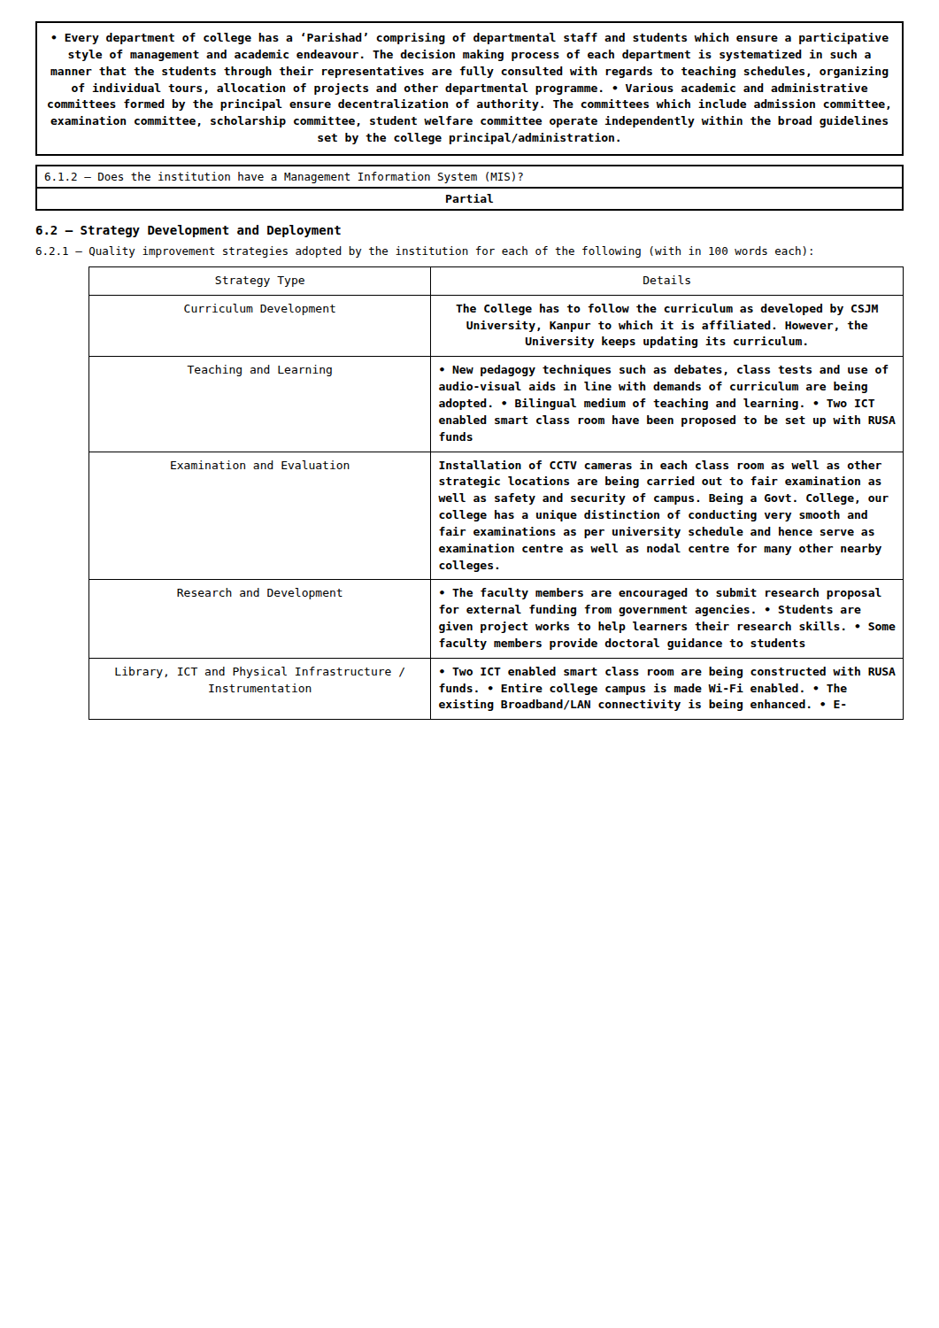• Every department of college has a ‘Parishad’ comprising of departmental staff and students which ensure a participative style of management and academic endeavour. The decision making process of each department is systematized in such a manner that the students through their representatives are fully consulted with regards to teaching schedules, organizing of individual tours, allocation of projects and other departmental programme. • Various academic and administrative committees formed by the principal ensure decentralization of authority. The committees which include admission committee, examination committee, scholarship committee, student welfare committee operate independently within the broad guidelines set by the college principal/administration.
6.1.2 – Does the institution have a Management Information System (MIS)?
Partial
6.2 – Strategy Development and Deployment
6.2.1 – Quality improvement strategies adopted by the institution for each of the following (with in 100 words each):
| Strategy Type | Details |
| --- | --- |
| Curriculum Development | The College has to follow the curriculum as developed by CSJM University, Kanpur to which it is affiliated. However, the University keeps updating its curriculum. |
| Teaching and Learning | • New pedagogy techniques such as debates, class tests and use of audio-visual aids in line with demands of curriculum are being adopted. • Bilingual medium of teaching and learning. • Two ICT enabled smart class room have been proposed to be set up with RUSA funds |
| Examination and Evaluation | Installation of CCTV cameras in each class room as well as other strategic locations are being carried out to fair examination as well as safety and security of campus. Being a Govt. College, our college has a unique distinction of conducting very smooth and fair examinations as per university schedule and hence serve as examination centre as well as nodal centre for many other nearby colleges. |
| Research and Development | • The faculty members are encouraged to submit research proposal for external funding from government agencies. • Students are given project works to help learners their research skills. • Some faculty members provide doctoral guidance to students |
| Library, ICT and Physical Infrastructure / Instrumentation | • Two ICT enabled smart class room are being constructed with RUSA funds. • Entire college campus is made Wi-Fi enabled. • The existing Broadband/LAN connectivity is being enhanced. • E- |